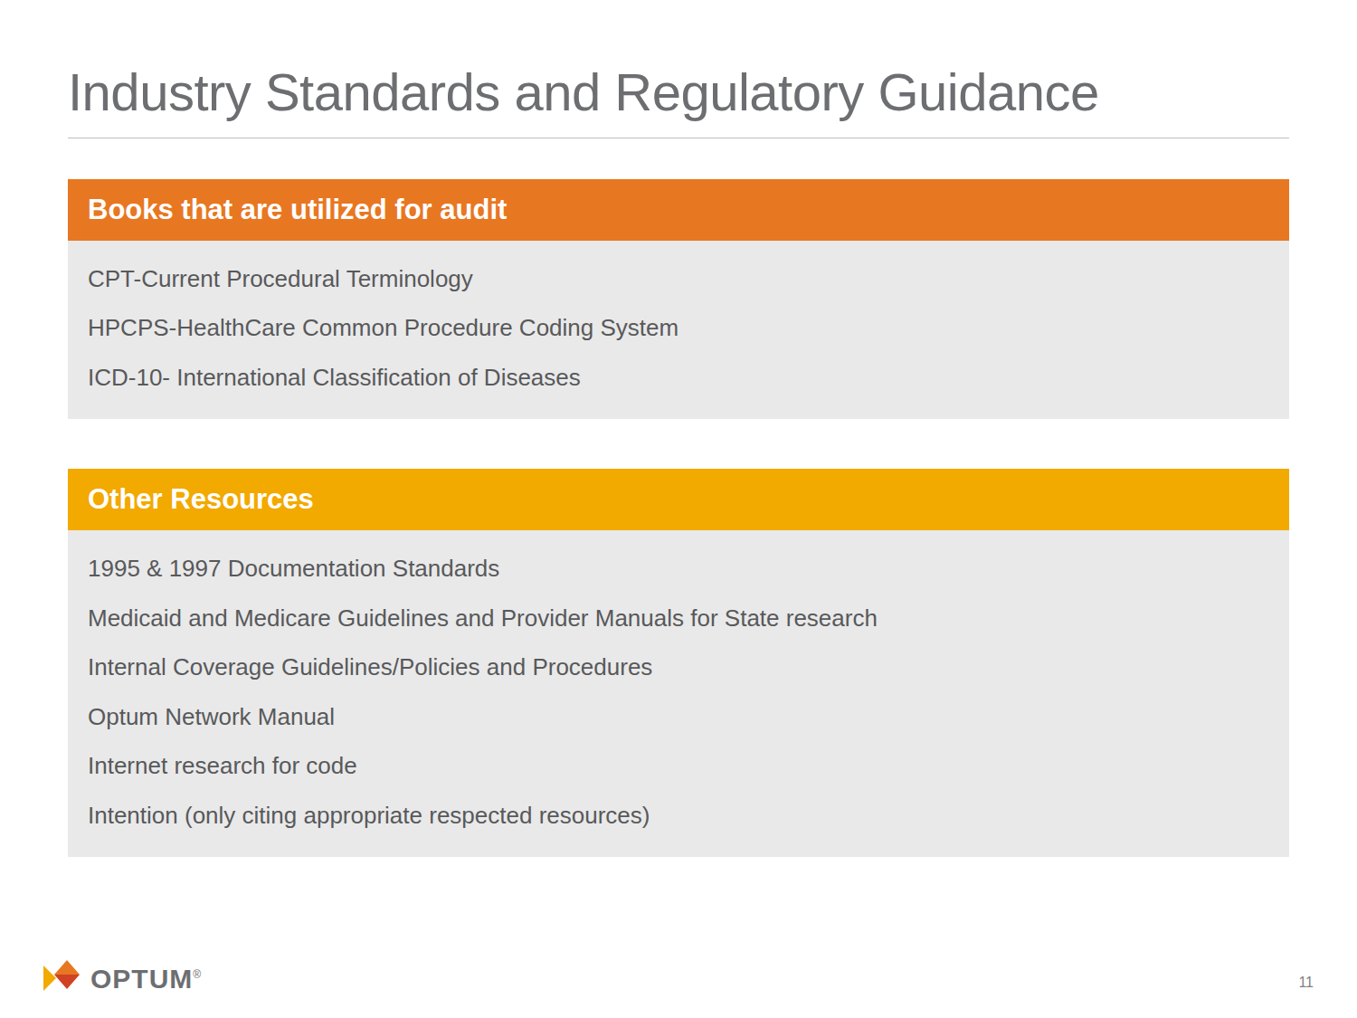Industry Standards and Regulatory Guidance
Books that are utilized for audit
CPT-Current Procedural Terminology
HPCPS-HealthCare Common Procedure Coding System
ICD-10- International Classification of Diseases
Other Resources
1995 & 1997 Documentation Standards
Medicaid and Medicare Guidelines and Provider Manuals for State research
Internal Coverage Guidelines/Policies and Procedures
Optum Network Manual
Internet research for code
Intention (only citing appropriate respected resources)
OPTUM®
11